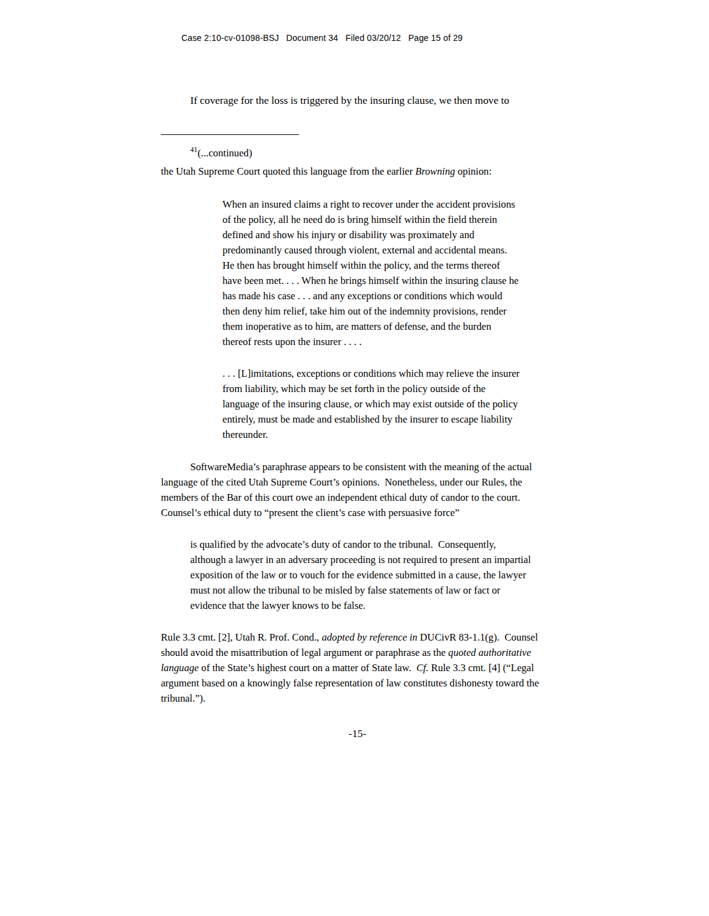Case 2:10-cv-01098-BSJ Document 34 Filed 03/20/12 Page 15 of 29
If coverage for the loss is triggered by the insuring clause, we then move to
41(...continued)
the Utah Supreme Court quoted this language from the earlier Browning opinion:
When an insured claims a right to recover under the accident provisions of the policy, all he need do is bring himself within the field therein defined and show his injury or disability was proximately and predominantly caused through violent, external and accidental means. He then has brought himself within the policy, and the terms thereof have been met. . . . When he brings himself within the insuring clause he has made his case . . . and any exceptions or conditions which would then deny him relief, take him out of the indemnity provisions, render them inoperative as to him, are matters of defense, and the burden thereof rests upon the insurer . . . .
. . . [L]imitations, exceptions or conditions which may relieve the insurer from liability, which may be set forth in the policy outside of the language of the insuring clause, or which may exist outside of the policy entirely, must be made and established by the insurer to escape liability thereunder.
SoftwareMedia’s paraphrase appears to be consistent with the meaning of the actual language of the cited Utah Supreme Court’s opinions. Nonetheless, under our Rules, the members of the Bar of this court owe an independent ethical duty of candor to the court. Counsel’s ethical duty to “present the client’s case with persuasive force”
is qualified by the advocate’s duty of candor to the tribunal. Consequently, although a lawyer in an adversary proceeding is not required to present an impartial exposition of the law or to vouch for the evidence submitted in a cause, the lawyer must not allow the tribunal to be misled by false statements of law or fact or evidence that the lawyer knows to be false.
Rule 3.3 cmt. [2], Utah R. Prof. Cond., adopted by reference in DUCivR 83-1.1(g). Counsel should avoid the misattribution of legal argument or paraphrase as the quoted authoritative language of the State’s highest court on a matter of State law. Cf. Rule 3.3 cmt. [4] (“Legal argument based on a knowingly false representation of law constitutes dishonesty toward the tribunal.”).
-15-